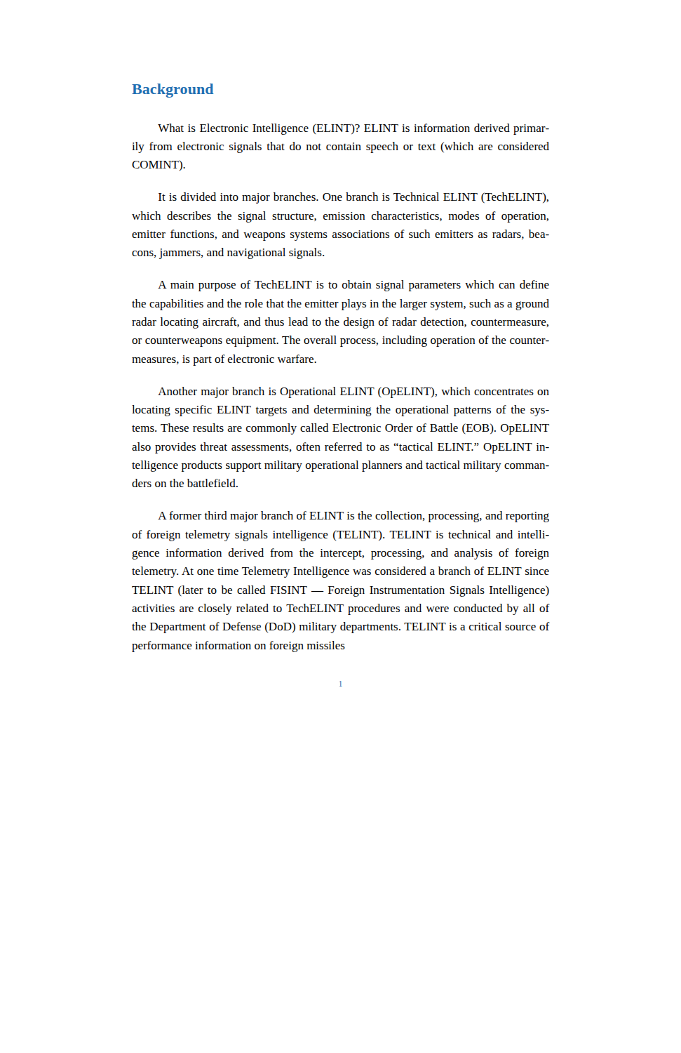Background
What is Electronic Intelligence (ELINT)? ELINT is information derived primarily from electronic signals that do not contain speech or text (which are considered COMINT).
It is divided into major branches. One branch is Technical ELINT (TechELINT), which describes the signal structure, emission characteristics, modes of operation, emitter functions, and weapons systems associations of such emitters as radars, beacons, jammers, and navigational signals.
A main purpose of TechELINT is to obtain signal parameters which can define the capabilities and the role that the emitter plays in the larger system, such as a ground radar locating aircraft, and thus lead to the design of radar detection, countermeasure, or counterweapons equipment. The overall process, including operation of the countermeasures, is part of electronic warfare.
Another major branch is Operational ELINT (OpELINT), which concentrates on locating specific ELINT targets and determining the operational patterns of the systems. These results are commonly called Electronic Order of Battle (EOB). OpELINT also provides threat assessments, often referred to as “tactical ELINT.” OpELINT intelligence products support military operational planners and tactical military commanders on the battlefield.
A former third major branch of ELINT is the collection, processing, and reporting of foreign telemetry signals intelligence (TELINT). TELINT is technical and intelligence information derived from the intercept, processing, and analysis of foreign telemetry. At one time Telemetry Intelligence was considered a branch of ELINT since TELINT (later to be called FISINT — Foreign Instrumentation Signals Intelligence) activities are closely related to TechELINT procedures and were conducted by all of the Department of Defense (DoD) military departments. TELINT is a critical source of performance information on foreign missiles
1